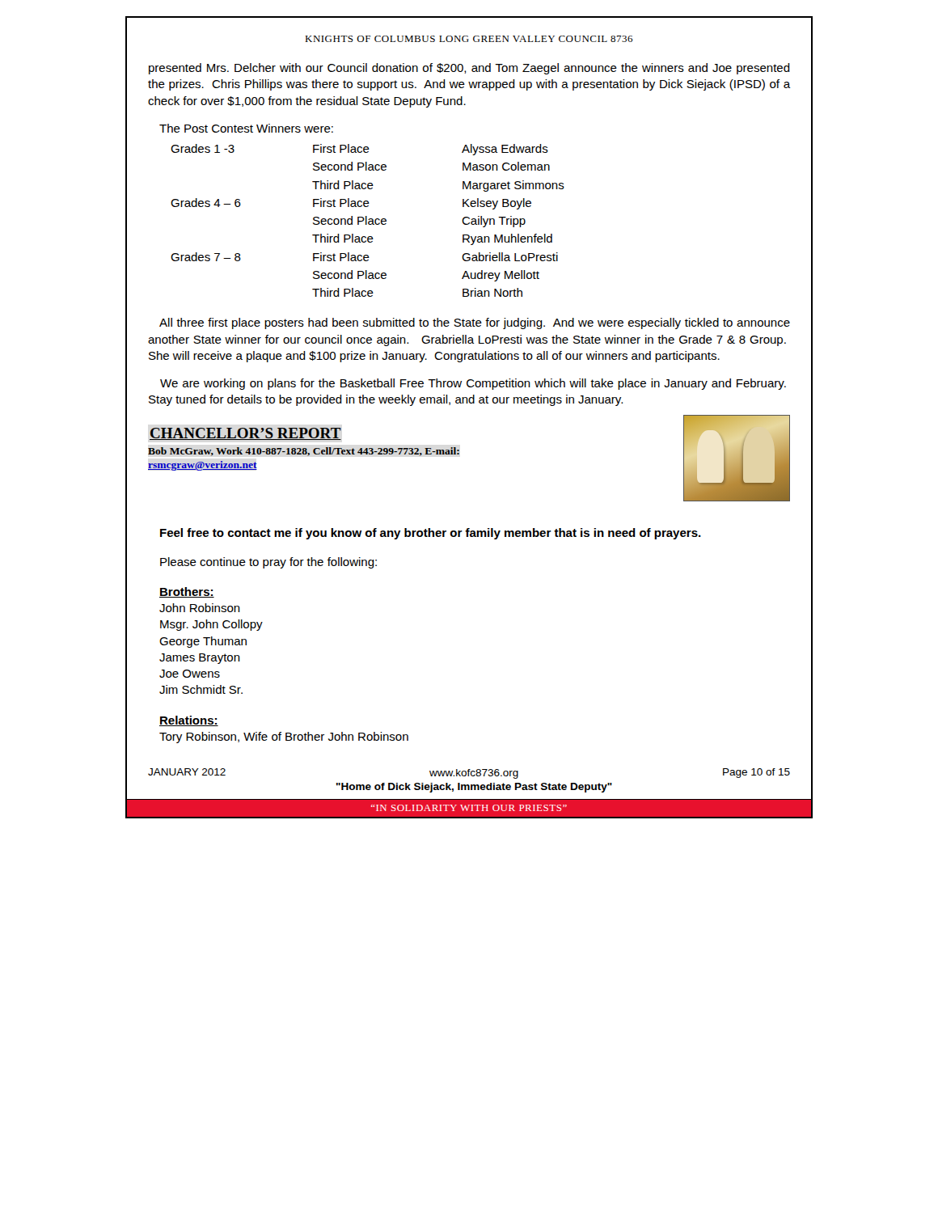KNIGHTS OF COLUMBUS LONG GREEN VALLEY COUNCIL 8736
presented Mrs. Delcher with our Council donation of $200, and Tom Zaegel announce the winners and Joe presented the prizes. Chris Phillips was there to support us. And we wrapped up with a presentation by Dick Siejack (IPSD) of a check for over $1,000 from the residual State Deputy Fund.
The Post Contest Winners were:
| Grades 1 -3 | First Place | Alyssa Edwards |
| | Second Place | Mason Coleman |
| | Third Place | Margaret Simmons |
| Grades 4 – 6 | First Place | Kelsey Boyle |
| | Second Place | Cailyn Tripp |
| | Third Place | Ryan Muhlenfeld |
| Grades 7 – 8 | First Place | Gabriella LoPresti |
| | Second Place | Audrey Mellott |
| | Third Place | Brian North |
All three first place posters had been submitted to the State for judging. And we were especially tickled to announce another State winner for our council once again. Grabriella LoPresti was the State winner in the Grade 7 & 8 Group. She will receive a plaque and $100 prize in January. Congratulations to all of our winners and participants.
We are working on plans for the Basketball Free Throw Competition which will take place in January and February. Stay tuned for details to be provided in the weekly email, and at our meetings in January.
CHANCELLOR’S REPORT
Bob McGraw, Work 410-887-1828, Cell/Text 443-299-7732, E-mail:
rsmcgraw@verizon.net
Feel free to contact me if you know of any brother or family member that is in need of prayers.
Please continue to pray for the following:
Brothers:
John Robinson
Msgr. John Collopy
George Thuman
James Brayton
Joe Owens
Jim Schmidt Sr.
Relations:
Tory Robinson, Wife of Brother John Robinson
JANUARY 2012
www.kofc8736.org
"Home of Dick Siejack, Immediate Past State Deputy"
Page 10 of 15
“IN SOLIDARITY WITH OUR PRIESTS”